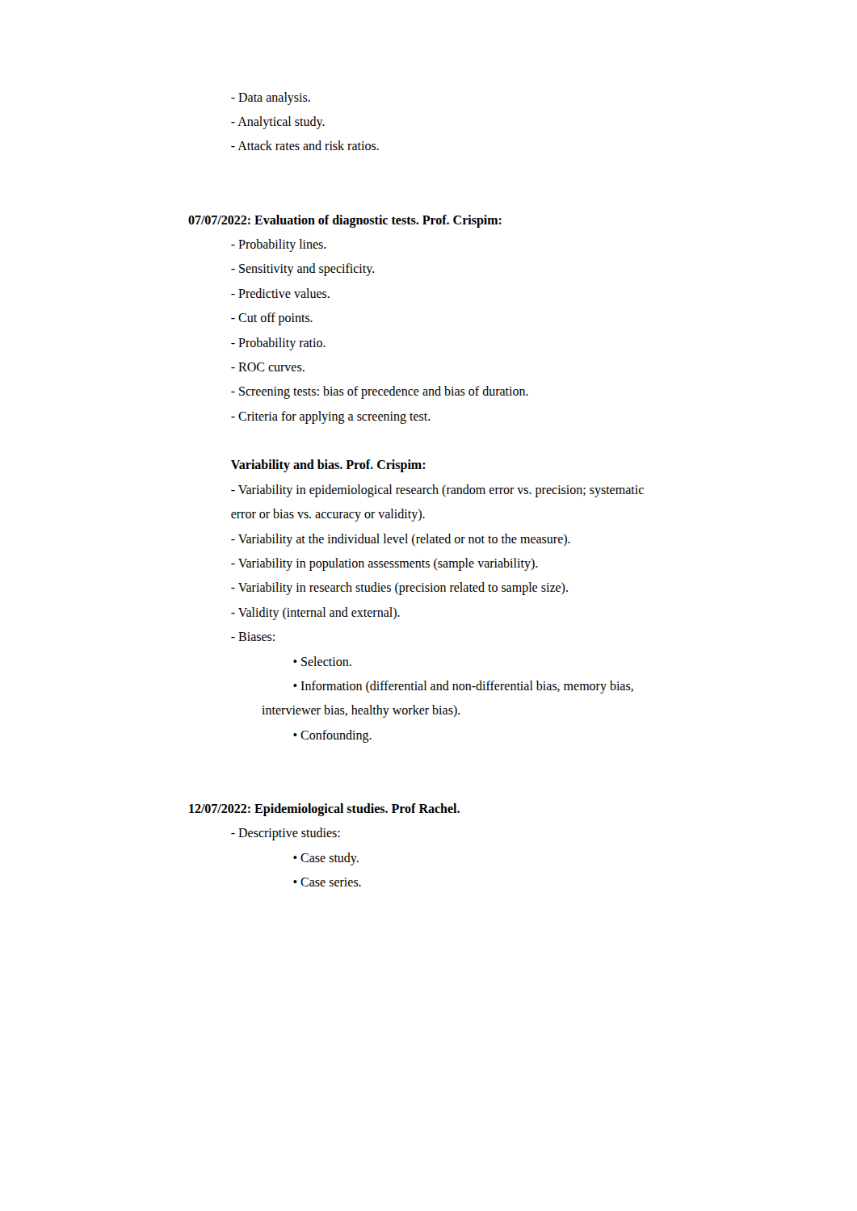- Data analysis.
- Analytical study.
- Attack rates and risk ratios.
07/07/2022: Evaluation of diagnostic tests. Prof. Crispim:
- Probability lines.
- Sensitivity and specificity.
- Predictive values.
- Cut off points.
- Probability ratio.
- ROC curves.
- Screening tests: bias of precedence and bias of duration.
- Criteria for applying a screening test.
Variability and bias. Prof. Crispim:
- Variability in epidemiological research (random error vs. precision; systematic error or bias vs. accuracy or validity).
- Variability at the individual level (related or not to the measure).
- Variability in population assessments (sample variability).
- Variability in research studies (precision related to sample size).
- Validity (internal and external).
- Biases:
• Selection.
• Information (differential and non-differential bias, memory bias,
interviewer bias, healthy worker bias).
• Confounding.
12/07/2022: Epidemiological studies. Prof Rachel.
- Descriptive studies:
• Case study.
• Case series.